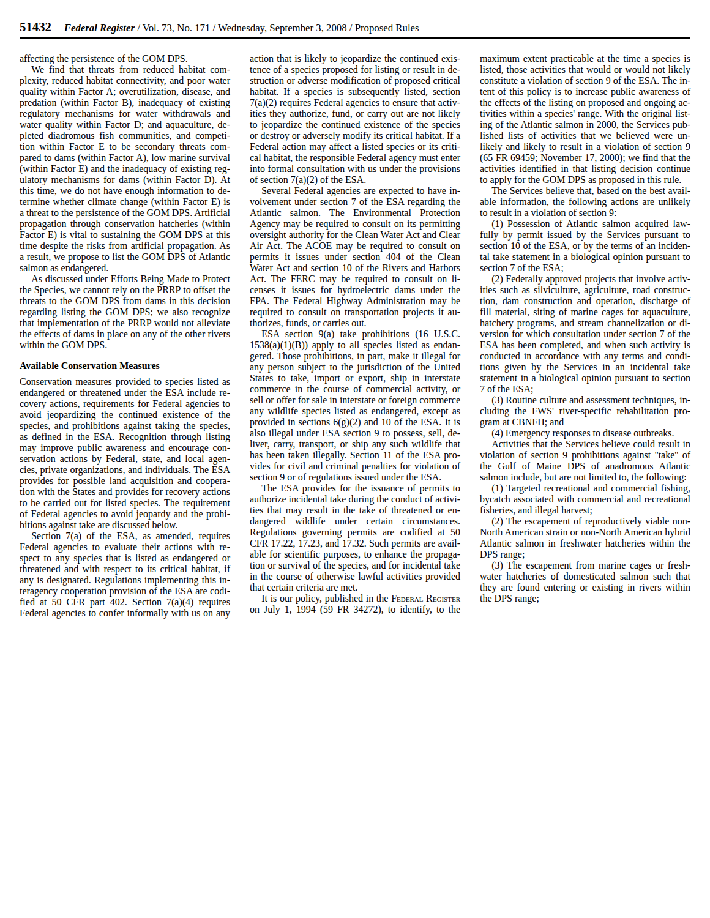51432 Federal Register / Vol. 73, No. 171 / Wednesday, September 3, 2008 / Proposed Rules
affecting the persistence of the GOM DPS.
We find that threats from reduced habitat complexity, reduced habitat connectivity, and poor water quality within Factor A; overutilization, disease, and predation (within Factor B), inadequacy of existing regulatory mechanisms for water withdrawals and water quality within Factor D; and aquaculture, depleted diadromous fish communities, and competition within Factor E to be secondary threats compared to dams (within Factor A), low marine survival (within Factor E) and the inadequacy of existing regulatory mechanisms for dams (within Factor D). At this time, we do not have enough information to determine whether climate change (within Factor E) is a threat to the persistence of the GOM DPS. Artificial propagation through conservation hatcheries (within Factor E) is vital to sustaining the GOM DPS at this time despite the risks from artificial propagation. As a result, we propose to list the GOM DPS of Atlantic salmon as endangered.
As discussed under Efforts Being Made to Protect the Species, we cannot rely on the PRRP to offset the threats to the GOM DPS from dams in this decision regarding listing the GOM DPS; we also recognize that implementation of the PRRP would not alleviate the effects of dams in place on any of the other rivers within the GOM DPS.
Available Conservation Measures
Conservation measures provided to species listed as endangered or threatened under the ESA include recovery actions, requirements for Federal agencies to avoid jeopardizing the continued existence of the species, and prohibitions against taking the species, as defined in the ESA. Recognition through listing may improve public awareness and encourage conservation actions by Federal, state, and local agencies, private organizations, and individuals. The ESA provides for possible land acquisition and cooperation with the States and provides for recovery actions to be carried out for listed species. The requirement of Federal agencies to avoid jeopardy and the prohibitions against take are discussed below.
Section 7(a) of the ESA, as amended, requires Federal agencies to evaluate their actions with respect to any species that is listed as endangered or threatened and with respect to its critical habitat, if any is designated. Regulations implementing this interagency cooperation provision of the ESA are codified at 50 CFR part 402. Section 7(a)(4) requires Federal agencies to confer informally with us on any action that is likely to jeopardize the continued existence of a species proposed for listing or result in destruction or adverse modification of proposed critical habitat. If a species is subsequently listed, section 7(a)(2) requires Federal agencies to ensure that activities they authorize, fund, or carry out are not likely to jeopardize the continued existence of the species or destroy or adversely modify its critical habitat. If a Federal action may affect a listed species or its critical habitat, the responsible Federal agency must enter into formal consultation with us under the provisions of section 7(a)(2) of the ESA.
Several Federal agencies are expected to have involvement under section 7 of the ESA regarding the Atlantic salmon. The Environmental Protection Agency may be required to consult on its permitting oversight authority for the Clean Water Act and Clear Air Act. The ACOE may be required to consult on permits it issues under section 404 of the Clean Water Act and section 10 of the Rivers and Harbors Act. The FERC may be required to consult on licenses it issues for hydroelectric dams under the FPA. The Federal Highway Administration may be required to consult on transportation projects it authorizes, funds, or carries out.
ESA section 9(a) take prohibitions (16 U.S.C. 1538(a)(1)(B)) apply to all species listed as endangered. Those prohibitions, in part, make it illegal for any person subject to the jurisdiction of the United States to take, import or export, ship in interstate commerce in the course of commercial activity, or sell or offer for sale in interstate or foreign commerce any wildlife species listed as endangered, except as provided in sections 6(g)(2) and 10 of the ESA. It is also illegal under ESA section 9 to possess, sell, deliver, carry, transport, or ship any such wildlife that has been taken illegally. Section 11 of the ESA provides for civil and criminal penalties for violation of section 9 or of regulations issued under the ESA.
The ESA provides for the issuance of permits to authorize incidental take during the conduct of activities that may result in the take of threatened or endangered wildlife under certain circumstances. Regulations governing permits are codified at 50 CFR 17.22, 17.23, and 17.32. Such permits are available for scientific purposes, to enhance the propagation or survival of the species, and for incidental take in the course of otherwise lawful activities provided that certain criteria are met.
It is our policy, published in the Federal Register on July 1, 1994 (59 FR 34272), to identify, to the maximum extent practicable at the time a species is listed, those activities that would or would not likely constitute a violation of section 9 of the ESA. The intent of this policy is to increase public awareness of the effects of the listing on proposed and ongoing activities within a species' range. With the original listing of the Atlantic salmon in 2000, the Services published lists of activities that we believed were unlikely and likely to result in a violation of section 9 (65 FR 69459; November 17, 2000); we find that the activities identified in that listing decision continue to apply for the GOM DPS as proposed in this rule.
The Services believe that, based on the best available information, the following actions are unlikely to result in a violation of section 9:
(1) Possession of Atlantic salmon acquired lawfully by permit issued by the Services pursuant to section 10 of the ESA, or by the terms of an incidental take statement in a biological opinion pursuant to section 7 of the ESA;
(2) Federally approved projects that involve activities such as silviculture, agriculture, road construction, dam construction and operation, discharge of fill material, siting of marine cages for aquaculture, hatchery programs, and stream channelization or diversion for which consultation under section 7 of the ESA has been completed, and when such activity is conducted in accordance with any terms and conditions given by the Services in an incidental take statement in a biological opinion pursuant to section 7 of the ESA;
(3) Routine culture and assessment techniques, including the FWS' river-specific rehabilitation program at CBNFH; and
(4) Emergency responses to disease outbreaks.
Activities that the Services believe could result in violation of section 9 prohibitions against ''take'' of the Gulf of Maine DPS of anadromous Atlantic salmon include, but are not limited to, the following:
(1) Targeted recreational and commercial fishing, bycatch associated with commercial and recreational fisheries, and illegal harvest;
(2) The escapement of reproductively viable non-North American strain or non-North American hybrid Atlantic salmon in freshwater hatcheries within the DPS range;
(3) The escapement from marine cages or freshwater hatcheries of domesticated salmon such that they are found entering or existing in rivers within the DPS range;